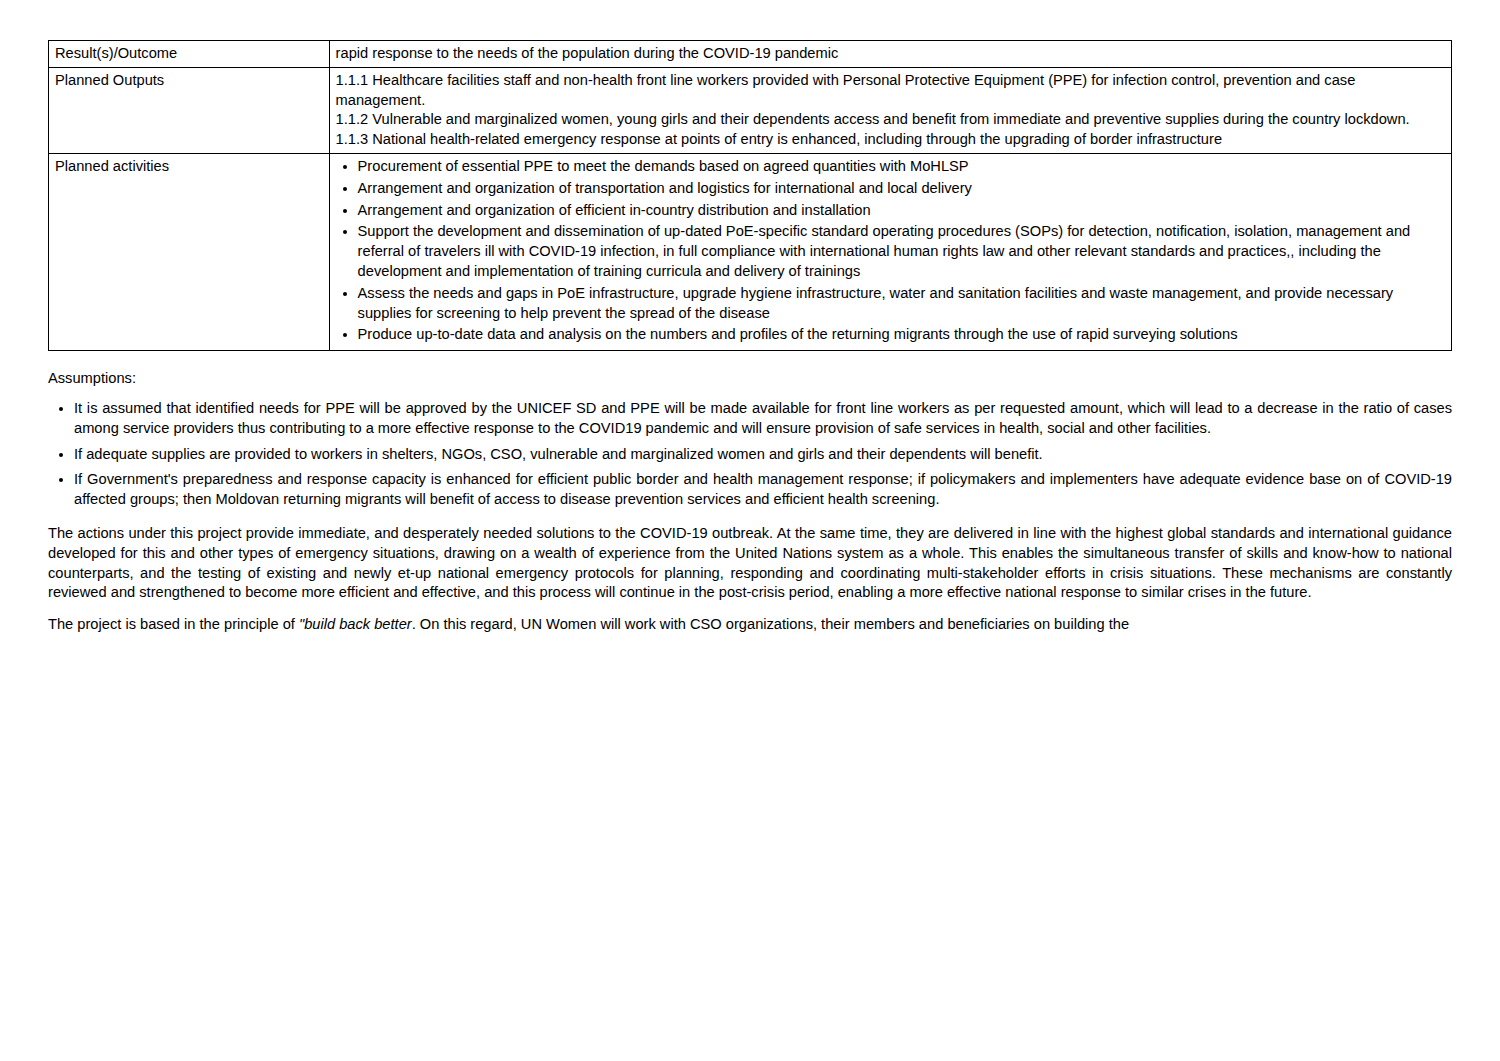| Result(s)/Outcome | rapid response to the needs of the population during the COVID-19 pandemic |
| Planned Outputs | 1.1.1 Healthcare facilities staff and non-health front line workers provided with Personal Protective Equipment (PPE) for infection control, prevention and case management. 1.1.2 Vulnerable and marginalized women, young girls and their dependents access and benefit from immediate and preventive supplies during the country lockdown. 1.1.3 National health-related emergency response at points of entry is enhanced, including through the upgrading of border infrastructure |
| Planned activities | Procurement of essential PPE to meet the demands based on agreed quantities with MoHLSP Arrangement and organization of transportation and logistics for international and local delivery Arrangement and organization of efficient in-country distribution and installation Support the development and dissemination of up-dated PoE-specific standard operating procedures (SOPs) for detection, notification, isolation, management and referral of travelers ill with COVID-19 infection, in full compliance with international human rights law and other relevant standards and practices,, including the development and implementation of training curricula and delivery of trainings Assess the needs and gaps in PoE infrastructure, upgrade hygiene infrastructure, water and sanitation facilities and waste management, and provide necessary supplies for screening to help prevent the spread of the disease Produce up-to-date data and analysis on the numbers and profiles of the returning migrants through the use of rapid surveying solutions |
Assumptions:
It is assumed that identified needs for PPE will be approved by the UNICEF SD and PPE will be made available for front line workers as per requested amount, which will lead to a decrease in the ratio of cases among service providers thus contributing to a more effective response to the COVID19 pandemic and will ensure provision of safe services in health, social and other facilities.
If adequate supplies are provided to workers in shelters, NGOs, CSO, vulnerable and marginalized women and girls and their dependents will benefit.
If Government's preparedness and response capacity is enhanced for efficient public border and health management response; if policymakers and implementers have adequate evidence base on of COVID-19 affected groups; then Moldovan returning migrants will benefit of access to disease prevention services and efficient health screening.
The actions under this project provide immediate, and desperately needed solutions to the COVID-19 outbreak. At the same time, they are delivered in line with the highest global standards and international guidance developed for this and other types of emergency situations, drawing on a wealth of experience from the United Nations system as a whole. This enables the simultaneous transfer of skills and know-how to national counterparts, and the testing of existing and newly et-up national emergency protocols for planning, responding and coordinating multi-stakeholder efforts in crisis situations. These mechanisms are constantly reviewed and strengthened to become more efficient and effective, and this process will continue in the post-crisis period, enabling a more effective national response to similar crises in the future.
The project is based in the principle of "build back better. On this regard, UN Women will work with CSO organizations, their members and beneficiaries on building the